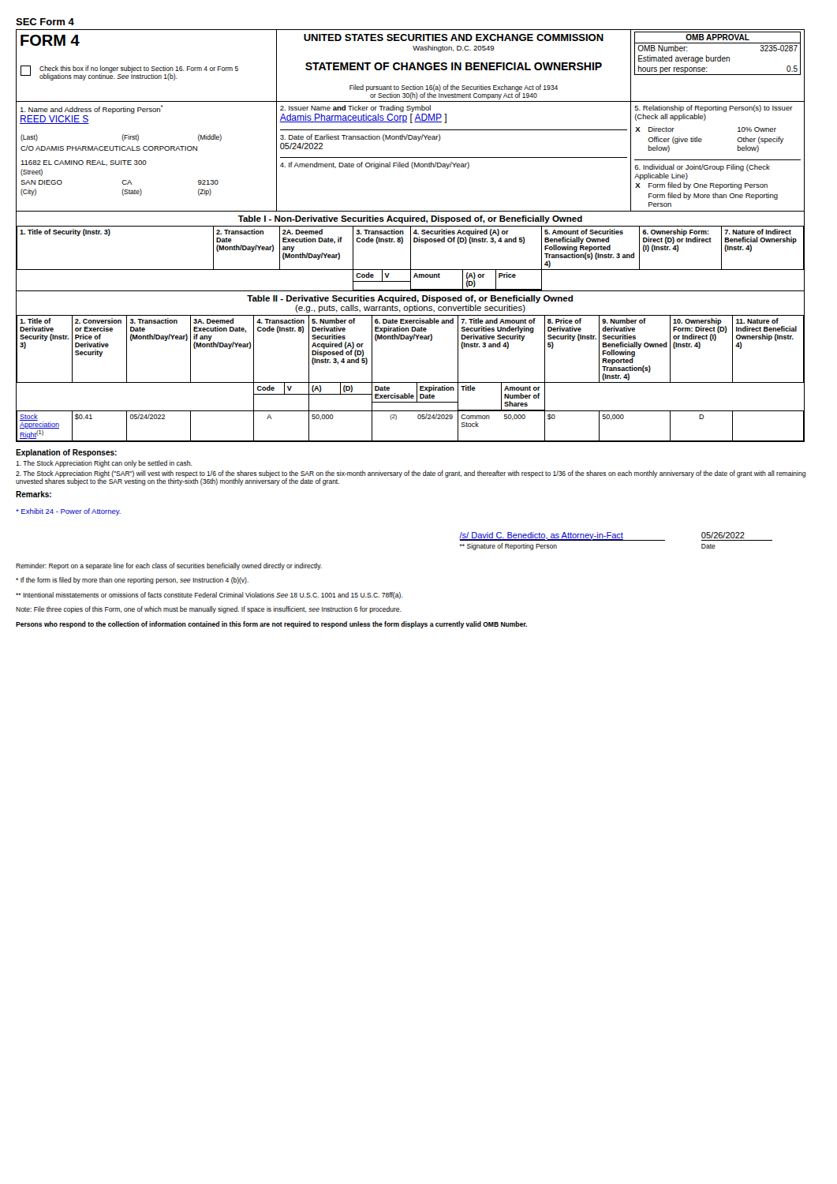SEC Form 4
| FORM 4 / / Check this box if no longer subject to Section 16. Form 4 or Form 5 obligations may continue. See Instruction 1(b). / | UNITED STATES SECURITIES AND EXCHANGE COMMISSION Washington, D.C. 20549 STATEMENT OF CHANGES IN BENEFICIAL OWNERSHIP Filed pursuant to Section 16(a) of the Securities Exchange Act of 1934 or Section 30(h) of the Investment Company Act of 1940 | / OMB APPROVAL / / OMB Number: / 3235-0287 / / Estimated average burden / / hours per response: / 0.5 / |
| 1. Name and Address of Reporting Person * REED VICKIE S / (Last) / (First) / (Middle) / / C/O ADAMIS PHARMACEUTICALS CORPORATION / / 11682 EL CAMINO REAL, SUITE 300 / / (Street) / / SAN DIEGO / CA / 92130 / / (City) / (State) / (Zip) / | 2. Issuer Name and Ticker or Trading Symbol Adamis Pharmaceuticals Corp [ ADMP ] 3. Date of Earliest Transaction (Month/Day/Year) 05/24/2022 4. If Amendment, Date of Original Filed (Month/Day/Year) | 5. Relationship of Reporting Person(s) to Issuer (Check all applicable) / X / Director / / 10% Owner / / / Officer (give title below) / / Other (specify below) / 6. Individual or Joint/Group Filing (Check Applicable Line) / X / Form filed by One Reporting Person / / / Form filed by More than One Reporting Person / |
| Table I - Non-Derivative Securities Acquired, Disposed of, or Beneficially Owned / 1. Title of Security (Instr. 3) / 2. Transaction Date (Month/Day/Year) / 2A. Deemed Execution Date, if any (Month/Day/Year) / 3. Transaction Code (Instr. 8) / 4. Securities Acquired (A) or Disposed Of (D) (Instr. 3, 4 and 5) / 5. Amount of Securities Beneficially Owned Following Reported Transaction(s) (Instr. 3 and 4) / 6. Ownership Form: Direct (D) or Indirect (I) (Instr. 4) / 7. Nature of Indirect Beneficial Ownership (Instr. 4) / / --- / --- / --- / --- / --- / --- / --- / --- / / / / / / Code / V / / --- / --- / / / Amount / (A) or (D) / Price / / --- / --- / --- / / / / / |
| Table II - Derivative Securities Acquired, Disposed of, or Beneficially Owned (e.g., puts, calls, warrants, options, convertible securities) / 1. Title of Derivative Security (Instr. 3) / 2. Conversion or Exercise Price of Derivative Security / 3. Transaction Date (Month/Day/Year) / 3A. Deemed Execution Date, if any (Month/Day/Year) / 4. Transaction Code (Instr. 8) / 5. Number of Derivative Securities Acquired (A) or Disposed of (D) (Instr. 3, 4 and 5) / 6. Date Exercisable and Expiration Date (Month/Day/Year) / 7. Title and Amount of Securities Underlying Derivative Security (Instr. 3 and 4) / 8. Price of Derivative Security (Instr. 5) / 9. Number of derivative Securities Beneficially Owned Following Reported Transaction(s) (Instr. 4) / 10. Ownership Form: Direct (D) or Indirect (I) (Instr. 4) / 11. Nature of Indirect Beneficial Ownership (Instr. 4) / / --- / --- / --- / --- / --- / --- / --- / --- / --- / --- / --- / --- / / / / / / / Code / V / / --- / --- / / / (A) / (D) / / --- / --- / / / Date Exercisable / Expiration Date / / --- / --- / / / Title / Amount or Number of Shares / / --- / --- / / / / / / / Stock Appreciation Right (1) / $0.41 / 05/24/2022 / / / A / / / / 50,000 / / / / (2) / 05/24/2029 / / / Common Stock / 50,000 / / $0 / 50,000 / D / / |
Explanation of Responses:
1. The Stock Appreciation Right can only be settled in cash.
2. The Stock Appreciation Right ("SAR") will vest with respect to 1/6 of the shares subject to the SAR on the six-month anniversary of the date of grant, and thereafter with respect to 1/36 of the shares on each monthly anniversary of the date of grant with all remaining unvested shares subject to the SAR vesting on the thirty-sixth (36th) monthly anniversary of the date of grant.
Remarks:
* Exhibit 24 - Power of Attorney.
| | /s/ David C. Benedicto, as Attorney-in-Fact ** Signature of Reporting Person | 05/26/2022 Date |
Reminder: Report on a separate line for each class of securities beneficially owned directly or indirectly.
* If the form is filed by more than one reporting person, see Instruction 4 (b)(v).
** Intentional misstatements or omissions of facts constitute Federal Criminal Violations See 18 U.S.C. 1001 and 15 U.S.C. 78ff(a).
Note: File three copies of this Form, one of which must be manually signed. If space is insufficient, see Instruction 6 for procedure.
Persons who respond to the collection of information contained in this form are not required to respond unless the form displays a currently valid OMB Number.